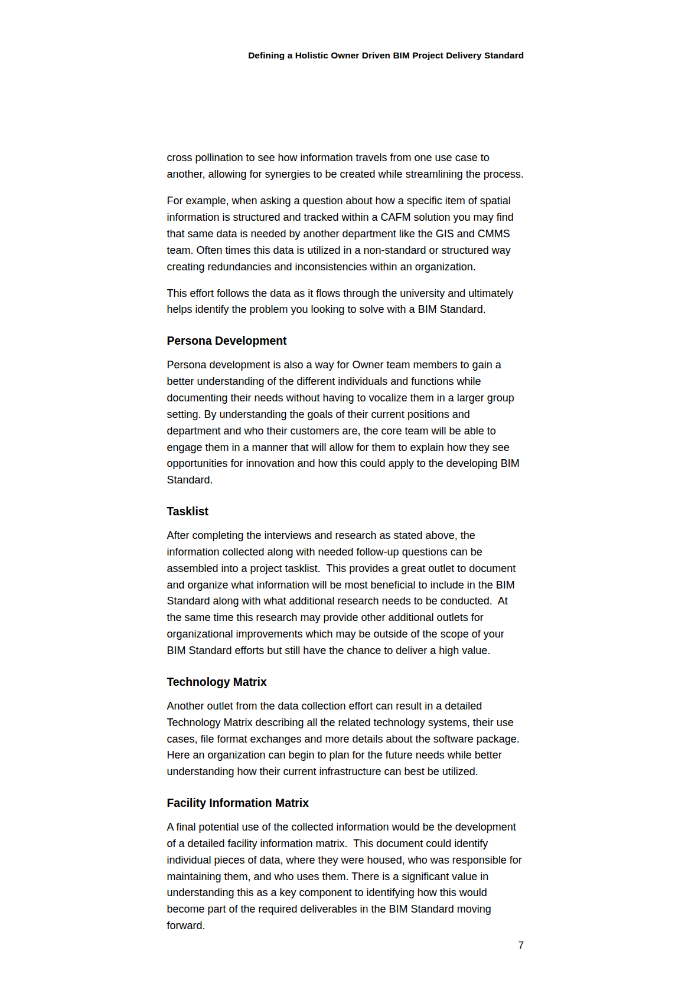Defining a Holistic Owner Driven BIM Project Delivery Standard
cross pollination to see how information travels from one use case to another, allowing for synergies to be created while streamlining the process.
For example, when asking a question about how a specific item of spatial information is structured and tracked within a CAFM solution you may find that same data is needed by another department like the GIS and CMMS team. Often times this data is utilized in a non-standard or structured way creating redundancies and inconsistencies within an organization.
This effort follows the data as it flows through the university and ultimately helps identify the problem you looking to solve with a BIM Standard.
Persona Development
Persona development is also a way for Owner team members to gain a better understanding of the different individuals and functions while documenting their needs without having to vocalize them in a larger group setting. By understanding the goals of their current positions and department and who their customers are, the core team will be able to engage them in a manner that will allow for them to explain how they see opportunities for innovation and how this could apply to the developing BIM Standard.
Tasklist
After completing the interviews and research as stated above, the information collected along with needed follow-up questions can be assembled into a project tasklist. This provides a great outlet to document and organize what information will be most beneficial to include in the BIM Standard along with what additional research needs to be conducted. At the same time this research may provide other additional outlets for organizational improvements which may be outside of the scope of your BIM Standard efforts but still have the chance to deliver a high value.
Technology Matrix
Another outlet from the data collection effort can result in a detailed Technology Matrix describing all the related technology systems, their use cases, file format exchanges and more details about the software package. Here an organization can begin to plan for the future needs while better understanding how their current infrastructure can best be utilized.
Facility Information Matrix
A final potential use of the collected information would be the development of a detailed facility information matrix. This document could identify individual pieces of data, where they were housed, who was responsible for maintaining them, and who uses them. There is a significant value in understanding this as a key component to identifying how this would become part of the required deliverables in the BIM Standard moving forward.
7